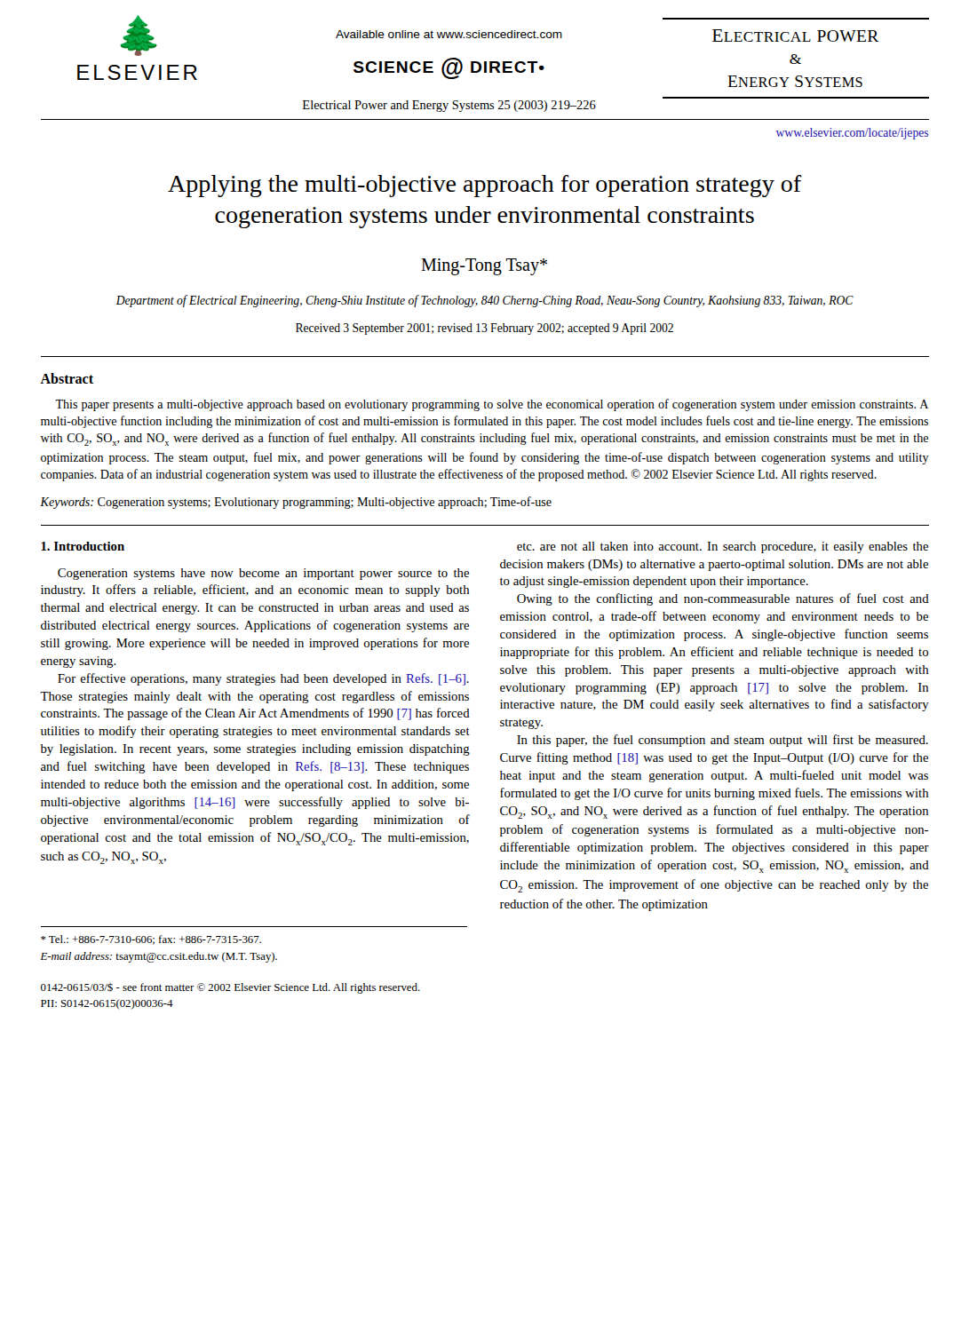🌲
ELSEVIER
Available online at www.sciencedirect.com
SCIENCE @ DIRECT•
Electrical Power and Energy Systems 25 (2003) 219–226
ELECTRICAL POWER
&
ENERGY SYSTEMS
www.elsevier.com/locate/ijepes
Applying the multi-objective approach for operation strategy of
cogeneration systems under environmental constraints
Ming-Tong Tsay*
Department of Electrical Engineering, Cheng-Shiu Institute of Technology, 840 Cherng-Ching Road, Neau-Song Country, Kaohsiung 833, Taiwan, ROC
Received 3 September 2001; revised 13 February 2002; accepted 9 April 2002
Abstract
This paper presents a multi-objective approach based on evolutionary programming to solve the economical operation of cogeneration system under emission constraints. A multi-objective function including the minimization of cost and multi-emission is formulated in this paper. The cost model includes fuels cost and tie-line energy. The emissions with CO2, SOx, and NOx were derived as a function of fuel enthalpy. All constraints including fuel mix, operational constraints, and emission constraints must be met in the optimization process. The steam output, fuel mix, and power generations will be found by considering the time-of-use dispatch between cogeneration systems and utility companies. Data of an industrial cogeneration system was used to illustrate the effectiveness of the proposed method. © 2002 Elsevier Science Ltd. All rights reserved.
Keywords: Cogeneration systems; Evolutionary programming; Multi-objective approach; Time-of-use
1. Introduction
Cogeneration systems have now become an important power source to the industry. It offers a reliable, efficient, and an economic mean to supply both thermal and electrical energy. It can be constructed in urban areas and used as distributed electrical energy sources. Applications of cogeneration systems are still growing. More experience will be needed in improved operations for more energy saving.
For effective operations, many strategies had been developed in Refs. [1–6]. Those strategies mainly dealt with the operating cost regardless of emissions constraints. The passage of the Clean Air Act Amendments of 1990 [7] has forced utilities to modify their operating strategies to meet environmental standards set by legislation. In recent years, some strategies including emission dispatching and fuel switching have been developed in Refs. [8–13]. These techniques intended to reduce both the emission and the operational cost. In addition, some multi-objective algorithms [14–16] were successfully applied to solve bi-objective environmental/economic problem regarding minimization of operational cost and the total emission of NOx/SOx/CO2. The multi-emission, such as CO2, NOx, SOx,
etc. are not all taken into account. In search procedure, it easily enables the decision makers (DMs) to alternative a paerto-optimal solution. DMs are not able to adjust single-emission dependent upon their importance.
Owing to the conflicting and non-commeasurable natures of fuel cost and emission control, a trade-off between economy and environment needs to be considered in the optimization process. A single-objective function seems inappropriate for this problem. An efficient and reliable technique is needed to solve this problem. This paper presents a multi-objective approach with evolutionary programming (EP) approach [17] to solve the problem. In interactive nature, the DM could easily seek alternatives to find a satisfactory strategy.
In this paper, the fuel consumption and steam output will first be measured. Curve fitting method [18] was used to get the Input–Output (I/O) curve for the heat input and the steam generation output. A multi-fueled unit model was formulated to get the I/O curve for units burning mixed fuels. The emissions with CO2, SOx, and NOx were derived as a function of fuel enthalpy. The operation problem of cogeneration systems is formulated as a multi-objective non-differentiable optimization problem. The objectives considered in this paper include the minimization of operation cost, SOx emission, NOx emission, and CO2 emission. The improvement of one objective can be reached only by the reduction of the other. The optimization
* Tel.: +886-7-7310-606; fax: +886-7-7315-367.
E-mail address: tsaymt@cc.csit.edu.tw (M.T. Tsay).
0142-0615/03/$ - see front matter © 2002 Elsevier Science Ltd. All rights reserved.
PII: S0142-0615(02)00036-4